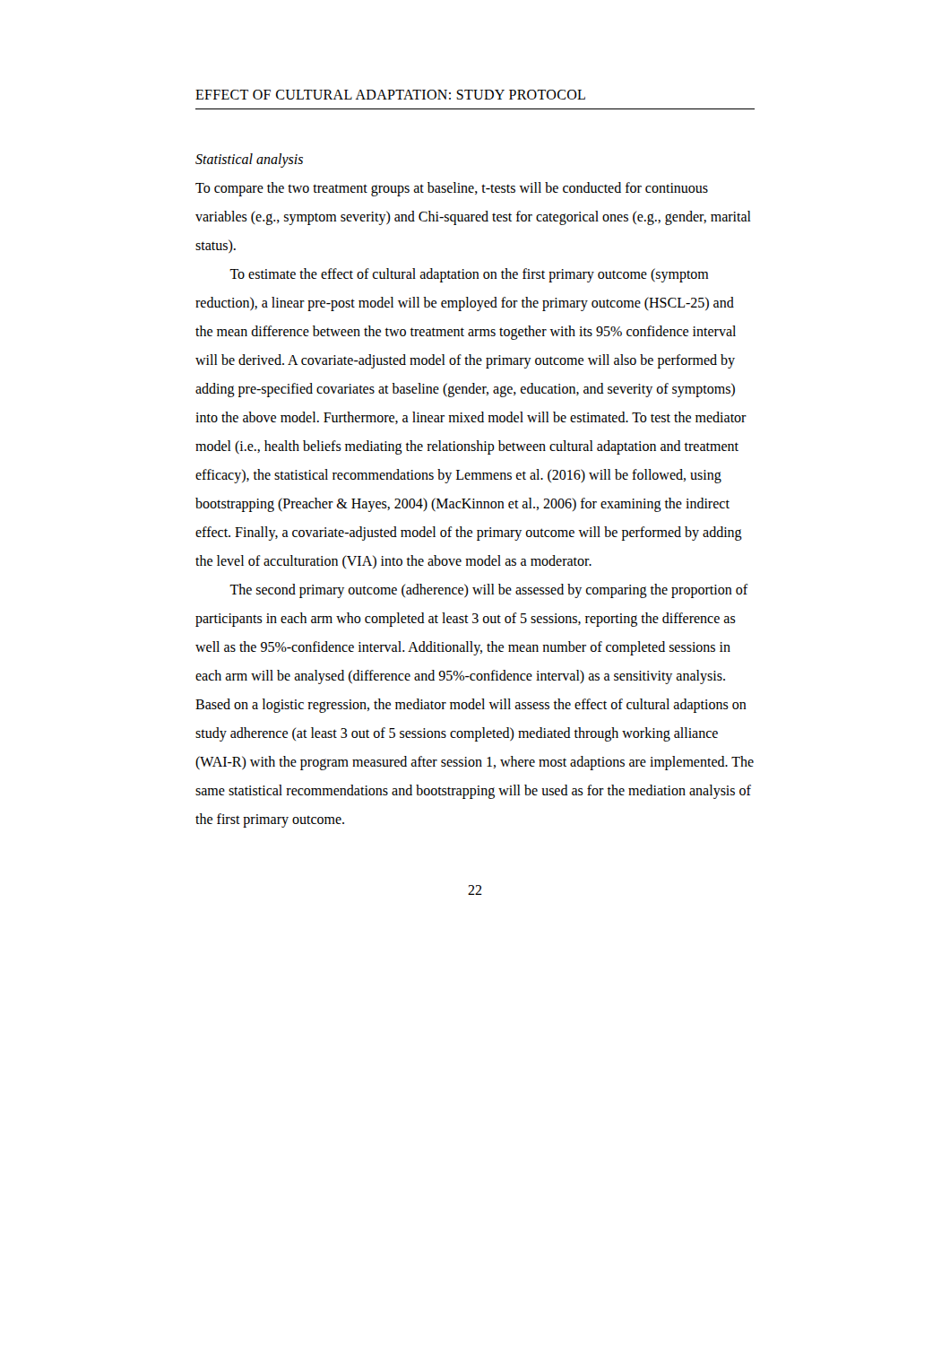EFFECT OF CULTURAL ADAPTATION: STUDY PROTOCOL
Statistical analysis
To compare the two treatment groups at baseline, t-tests will be conducted for continuous variables (e.g., symptom severity) and Chi-squared test for categorical ones (e.g., gender, marital status).
To estimate the effect of cultural adaptation on the first primary outcome (symptom reduction), a linear pre-post model will be employed for the primary outcome (HSCL-25) and the mean difference between the two treatment arms together with its 95% confidence interval will be derived. A covariate-adjusted model of the primary outcome will also be performed by adding pre-specified covariates at baseline (gender, age, education, and severity of symptoms) into the above model. Furthermore, a linear mixed model will be estimated. To test the mediator model (i.e., health beliefs mediating the relationship between cultural adaptation and treatment efficacy), the statistical recommendations by Lemmens et al. (2016) will be followed, using bootstrapping (Preacher & Hayes, 2004) (MacKinnon et al., 2006) for examining the indirect effect. Finally, a covariate-adjusted model of the primary outcome will be performed by adding the level of acculturation (VIA) into the above model as a moderator.
The second primary outcome (adherence) will be assessed by comparing the proportion of participants in each arm who completed at least 3 out of 5 sessions, reporting the difference as well as the 95%-confidence interval. Additionally, the mean number of completed sessions in each arm will be analysed (difference and 95%-confidence interval) as a sensitivity analysis. Based on a logistic regression, the mediator model will assess the effect of cultural adaptions on study adherence (at least 3 out of 5 sessions completed) mediated through working alliance (WAI-R) with the program measured after session 1, where most adaptions are implemented. The same statistical recommendations and bootstrapping will be used as for the mediation analysis of the first primary outcome.
22